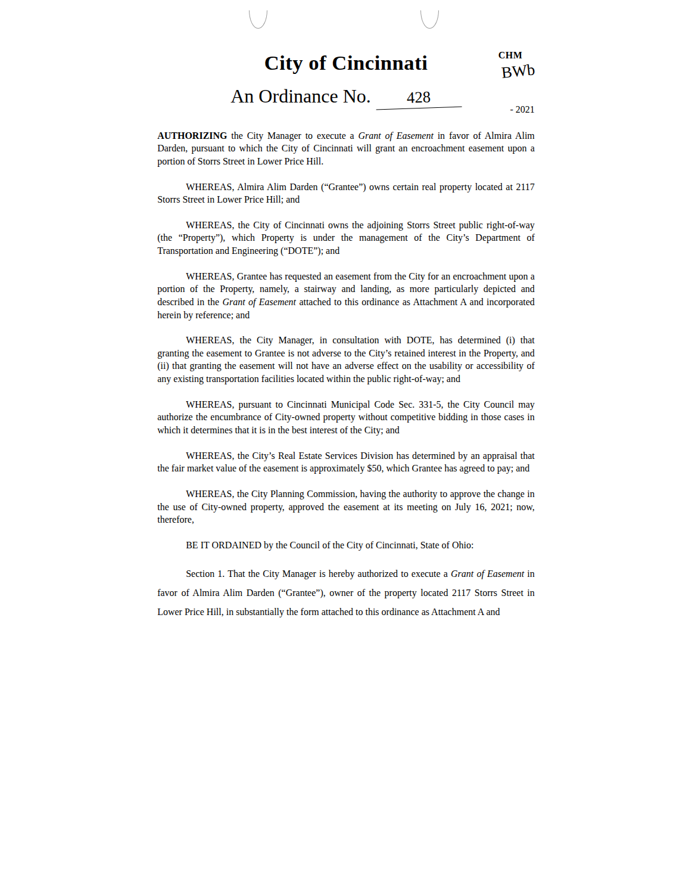CHM
BWb
- 2021
City of Cincinnati
An Ordinance No. 428
AUTHORIZING the City Manager to execute a Grant of Easement in favor of Almira Alim Darden, pursuant to which the City of Cincinnati will grant an encroachment easement upon a portion of Storrs Street in Lower Price Hill.
WHEREAS, Almira Alim Darden (“Grantee”) owns certain real property located at 2117 Storrs Street in Lower Price Hill; and
WHEREAS, the City of Cincinnati owns the adjoining Storrs Street public right-of-way (the “Property”), which Property is under the management of the City’s Department of Transportation and Engineering (“DOTE”); and
WHEREAS, Grantee has requested an easement from the City for an encroachment upon a portion of the Property, namely, a stairway and landing, as more particularly depicted and described in the Grant of Easement attached to this ordinance as Attachment A and incorporated herein by reference; and
WHEREAS, the City Manager, in consultation with DOTE, has determined (i) that granting the easement to Grantee is not adverse to the City’s retained interest in the Property, and (ii) that granting the easement will not have an adverse effect on the usability or accessibility of any existing transportation facilities located within the public right-of-way; and
WHEREAS, pursuant to Cincinnati Municipal Code Sec. 331-5, the City Council may authorize the encumbrance of City-owned property without competitive bidding in those cases in which it determines that it is in the best interest of the City; and
WHEREAS, the City’s Real Estate Services Division has determined by an appraisal that the fair market value of the easement is approximately $50, which Grantee has agreed to pay; and
WHEREAS, the City Planning Commission, having the authority to approve the change in the use of City-owned property, approved the easement at its meeting on July 16, 2021; now, therefore,
BE IT ORDAINED by the Council of the City of Cincinnati, State of Ohio:
Section 1. That the City Manager is hereby authorized to execute a Grant of Easement in favor of Almira Alim Darden (“Grantee”), owner of the property located 2117 Storrs Street in Lower Price Hill, in substantially the form attached to this ordinance as Attachment A and